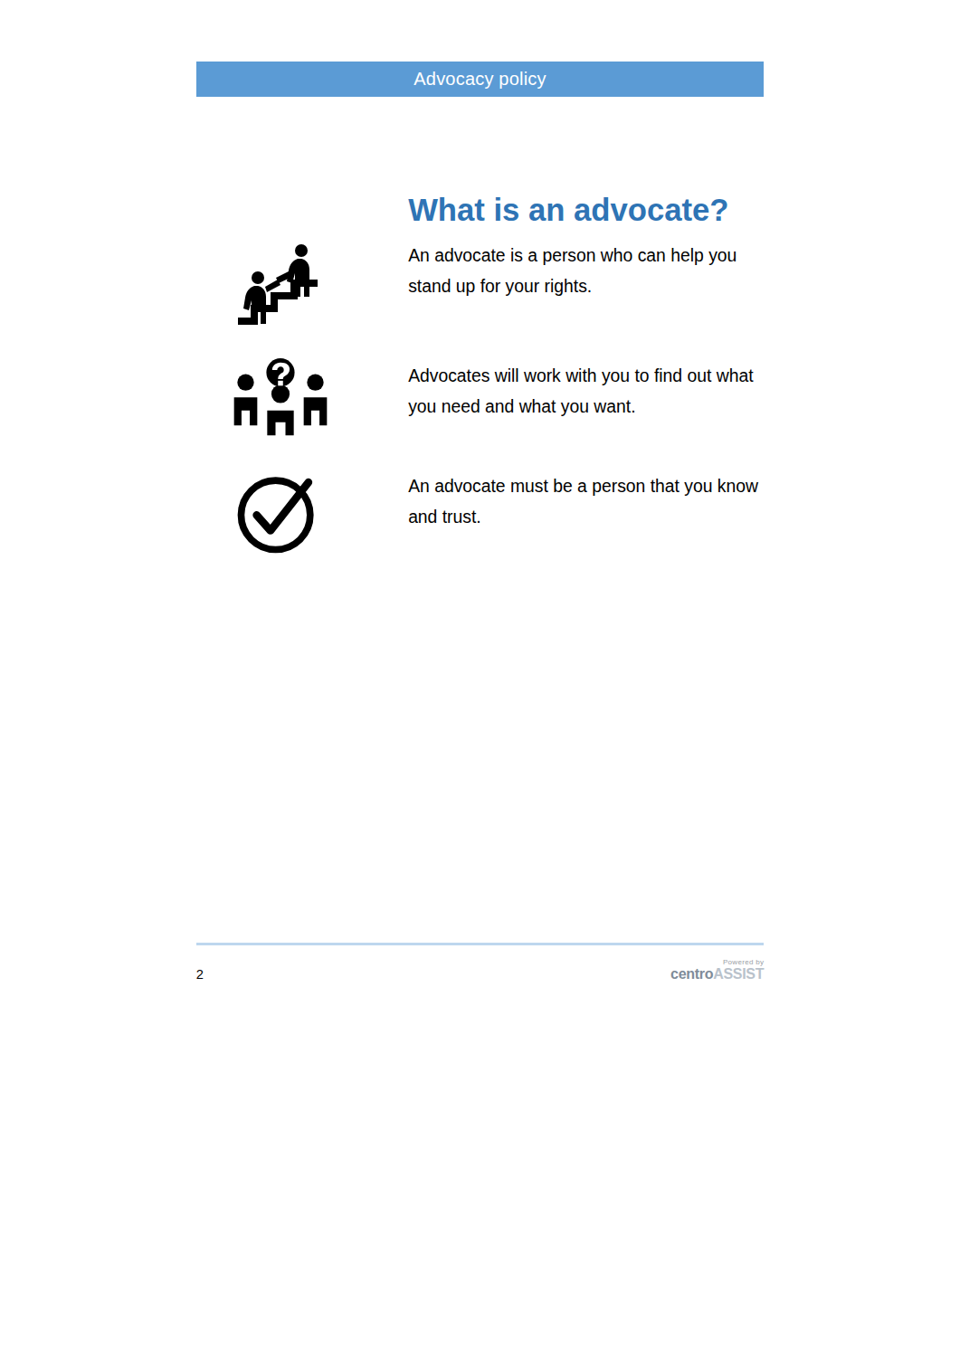Advocacy policy
What is an advocate?
An advocate is a person who can help you stand up for your rights.
Advocates will work with you to find out what you need and what you want.
An advocate must be a person that you know and trust.
2
Powered by
centro ASSIST